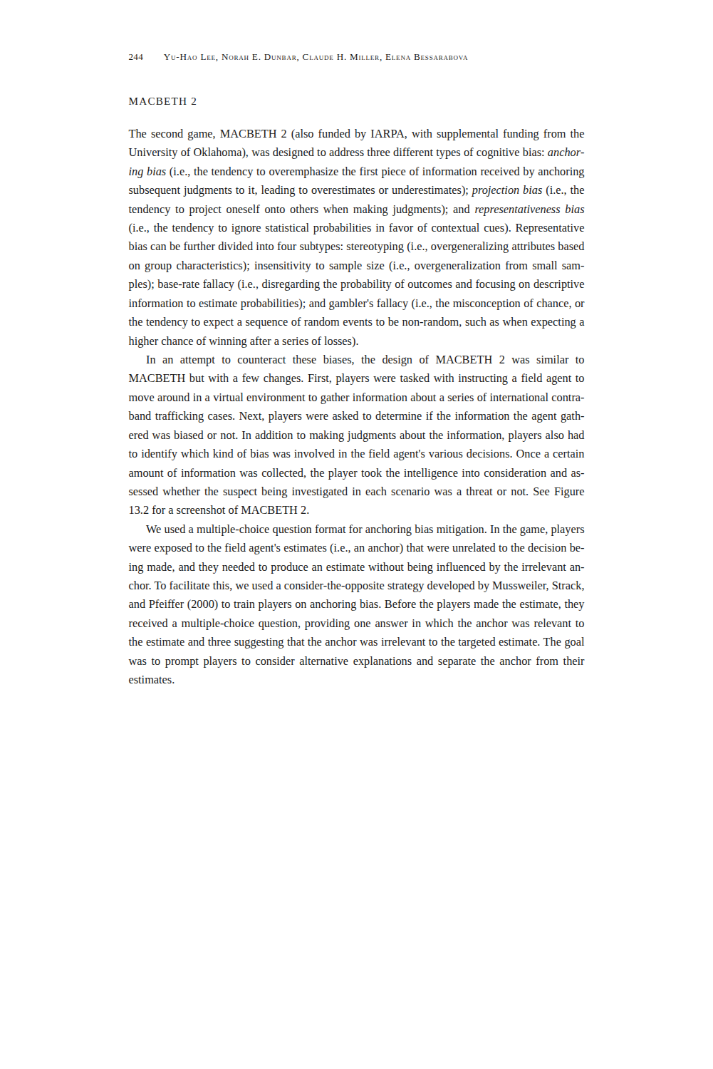244 Yu-Hao Lee, Norah E. Dunbar, Claude H. Miller, Elena Bessarabova
MACBETH 2
The second game, MACBETH 2 (also funded by IARPA, with supplemental funding from the University of Oklahoma), was designed to address three different types of cognitive bias: anchoring bias (i.e., the tendency to overemphasize the first piece of information received by anchoring subsequent judgments to it, leading to overestimates or underestimates); projection bias (i.e., the tendency to project oneself onto others when making judgments); and representativeness bias (i.e., the tendency to ignore statistical probabilities in favor of contextual cues). Representative bias can be further divided into four subtypes: stereotyping (i.e., overgeneralizing attributes based on group characteristics); insensitivity to sample size (i.e., overgeneralization from small samples); base-rate fallacy (i.e., disregarding the probability of outcomes and focusing on descriptive information to estimate probabilities); and gambler's fallacy (i.e., the misconception of chance, or the tendency to expect a sequence of random events to be non-random, such as when expecting a higher chance of winning after a series of losses).
In an attempt to counteract these biases, the design of MACBETH 2 was similar to MACBETH but with a few changes. First, players were tasked with instructing a field agent to move around in a virtual environment to gather information about a series of international contraband trafficking cases. Next, players were asked to determine if the information the agent gathered was biased or not. In addition to making judgments about the information, players also had to identify which kind of bias was involved in the field agent's various decisions. Once a certain amount of information was collected, the player took the intelligence into consideration and assessed whether the suspect being investigated in each scenario was a threat or not. See Figure 13.2 for a screenshot of MACBETH 2.
We used a multiple-choice question format for anchoring bias mitigation. In the game, players were exposed to the field agent's estimates (i.e., an anchor) that were unrelated to the decision being made, and they needed to produce an estimate without being influenced by the irrelevant anchor. To facilitate this, we used a consider-the-opposite strategy developed by Mussweiler, Strack, and Pfeiffer (2000) to train players on anchoring bias. Before the players made the estimate, they received a multiple-choice question, providing one answer in which the anchor was relevant to the estimate and three suggesting that the anchor was irrelevant to the targeted estimate. The goal was to prompt players to consider alternative explanations and separate the anchor from their estimates.